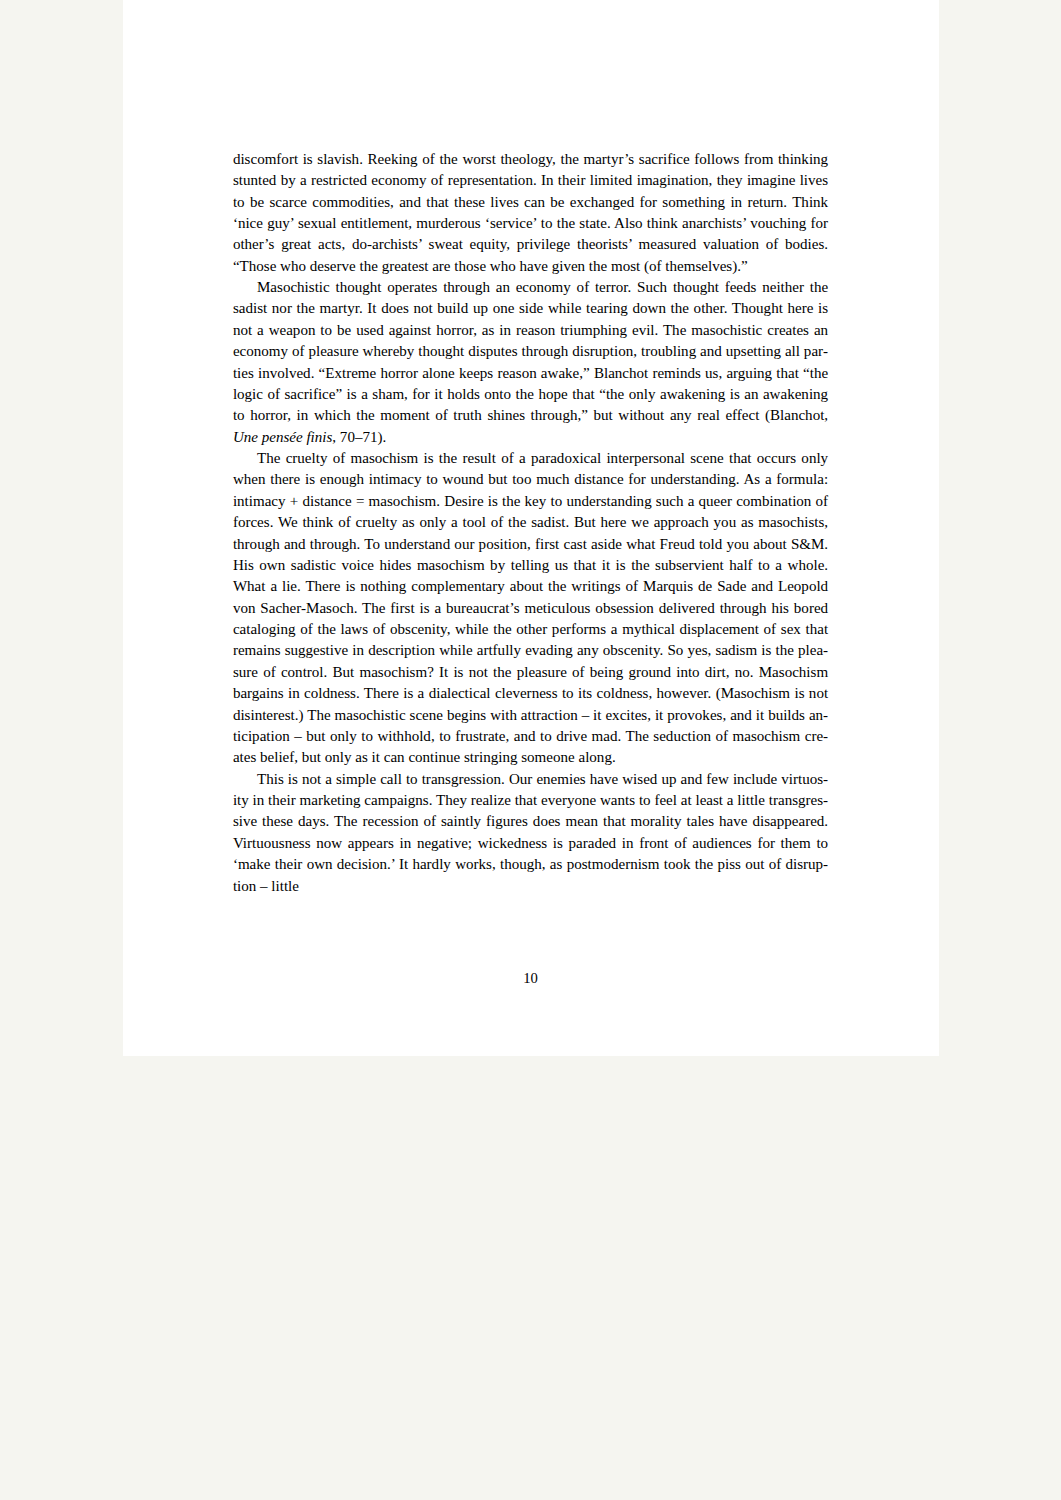discomfort is slavish. Reeking of the worst theology, the martyr’s sacrifice follows from thinking stunted by a restricted economy of representation. In their limited imagination, they imagine lives to be scarce commodities, and that these lives can be exchanged for something in return. Think ‘nice guy’ sexual entitlement, murderous ‘service’ to the state. Also think anarchists’ vouching for other’s great acts, do-archists’ sweat equity, privilege theorists’ measured valuation of bodies. “Those who deserve the greatest are those who have given the most (of themselves).”
Masochistic thought operates through an economy of terror. Such thought feeds neither the sadist nor the martyr. It does not build up one side while tearing down the other. Thought here is not a weapon to be used against horror, as in reason triumphing evil. The masochistic creates an economy of pleasure whereby thought disputes through disruption, troubling and upsetting all parties involved. “Extreme horror alone keeps reason awake,” Blanchot reminds us, arguing that “the logic of sacrifice” is a sham, for it holds onto the hope that “the only awakening is an awakening to horror, in which the moment of truth shines through,” but without any real effect (Blanchot, Une pensée finis, 70–71).
The cruelty of masochism is the result of a paradoxical interpersonal scene that occurs only when there is enough intimacy to wound but too much distance for understanding. As a formula: intimacy + distance = masochism. Desire is the key to understanding such a queer combination of forces. We think of cruelty as only a tool of the sadist. But here we approach you as masochists, through and through. To understand our position, first cast aside what Freud told you about S&M. His own sadistic voice hides masochism by telling us that it is the subservient half to a whole. What a lie. There is nothing complementary about the writings of Marquis de Sade and Leopold von Sacher-Masoch. The first is a bureaucrat’s meticulous obsession delivered through his bored cataloging of the laws of obscenity, while the other performs a mythical displacement of sex that remains suggestive in description while artfully evading any obscenity. So yes, sadism is the pleasure of control. But masochism? It is not the pleasure of being ground into dirt, no. Masochism bargains in coldness. There is a dialectical cleverness to its coldness, however. (Masochism is not disinterest.) The masochistic scene begins with attraction – it excites, it provokes, and it builds anticipation – but only to withhold, to frustrate, and to drive mad. The seduction of masochism creates belief, but only as it can continue stringing someone along.
This is not a simple call to transgression. Our enemies have wised up and few include virtuosity in their marketing campaigns. They realize that everyone wants to feel at least a little transgressive these days. The recession of saintly figures does mean that morality tales have disappeared. Virtuousness now appears in negative; wickedness is paraded in front of audiences for them to ‘make their own decision.’ It hardly works, though, as postmodernism took the piss out of disruption – little
10